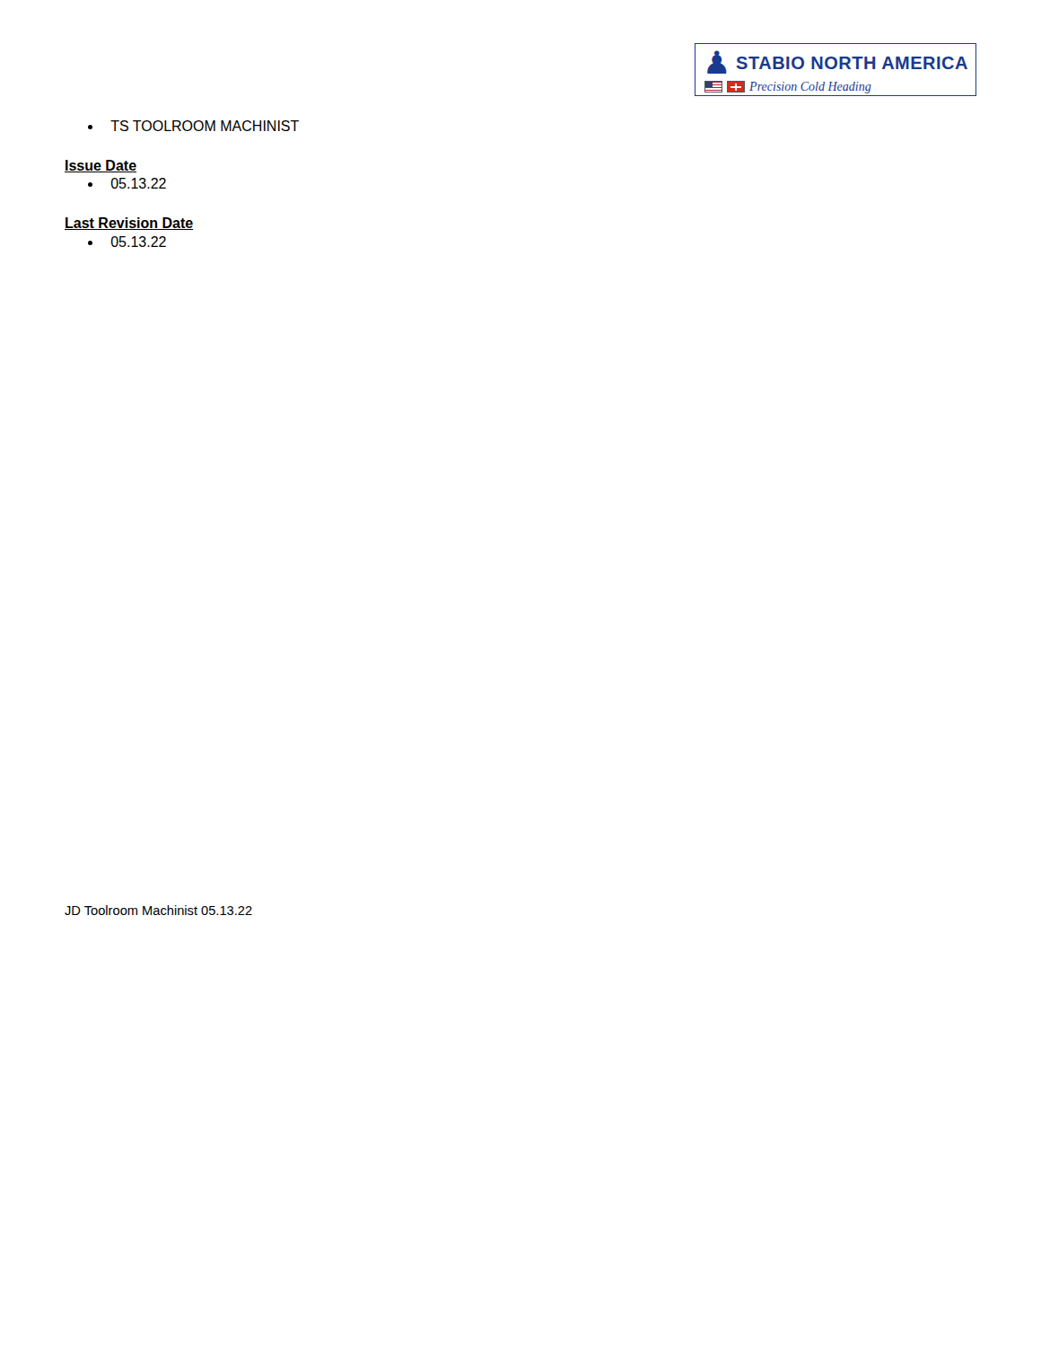♟ STABIO NORTH AMERICA
Precision Cold Heading
TS TOOLROOM MACHINIST
Issue Date
05.13.22
Last Revision Date
05.13.22
JD Toolroom Machinist 05.13.22